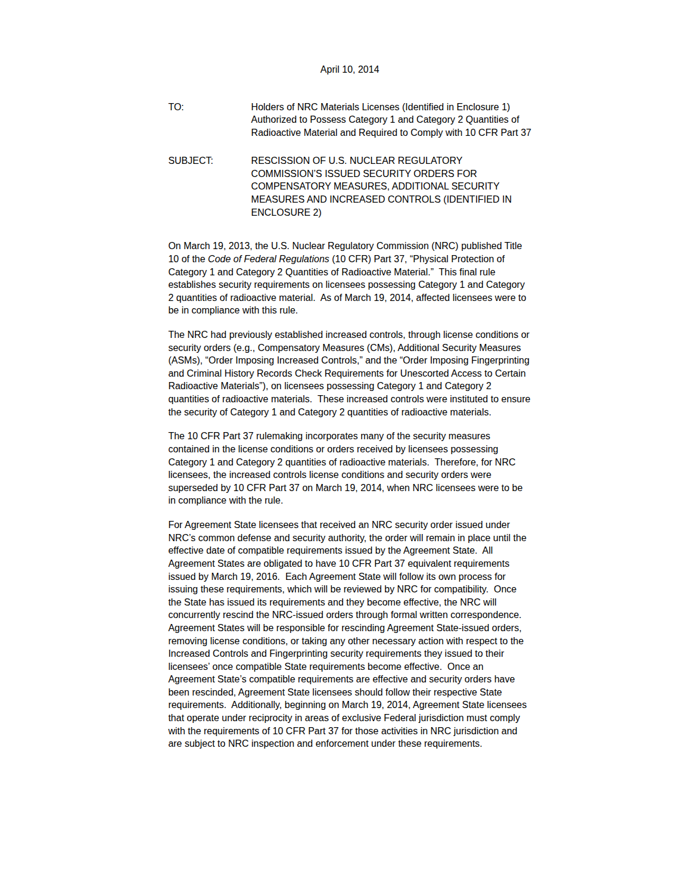April 10, 2014
| TO: | Holders of NRC Materials Licenses (Identified in Enclosure 1) Authorized to Possess Category 1 and Category 2 Quantities of Radioactive Material and Required to Comply with 10 CFR Part 37 |
| SUBJECT: | RESCISSION OF U.S. NUCLEAR REGULATORY COMMISSION’S ISSUED SECURITY ORDERS FOR COMPENSATORY MEASURES, ADDITIONAL SECURITY MEASURES AND INCREASED CONTROLS (IDENTIFIED IN ENCLOSURE 2) |
On March 19, 2013, the U.S. Nuclear Regulatory Commission (NRC) published Title 10 of the Code of Federal Regulations (10 CFR) Part 37, “Physical Protection of Category 1 and Category 2 Quantities of Radioactive Material.” This final rule establishes security requirements on licensees possessing Category 1 and Category 2 quantities of radioactive material. As of March 19, 2014, affected licensees were to be in compliance with this rule.
The NRC had previously established increased controls, through license conditions or security orders (e.g., Compensatory Measures (CMs), Additional Security Measures (ASMs), “Order Imposing Increased Controls,” and the “Order Imposing Fingerprinting and Criminal History Records Check Requirements for Unescorted Access to Certain Radioactive Materials”), on licensees possessing Category 1 and Category 2 quantities of radioactive materials. These increased controls were instituted to ensure the security of Category 1 and Category 2 quantities of radioactive materials.
The 10 CFR Part 37 rulemaking incorporates many of the security measures contained in the license conditions or orders received by licensees possessing Category 1 and Category 2 quantities of radioactive materials. Therefore, for NRC licensees, the increased controls license conditions and security orders were superseded by 10 CFR Part 37 on March 19, 2014, when NRC licensees were to be in compliance with the rule.
For Agreement State licensees that received an NRC security order issued under NRC’s common defense and security authority, the order will remain in place until the effective date of compatible requirements issued by the Agreement State. All Agreement States are obligated to have 10 CFR Part 37 equivalent requirements issued by March 19, 2016. Each Agreement State will follow its own process for issuing these requirements, which will be reviewed by NRC for compatibility. Once the State has issued its requirements and they become effective, the NRC will concurrently rescind the NRC-issued orders through formal written correspondence. Agreement States will be responsible for rescinding Agreement State-issued orders, removing license conditions, or taking any other necessary action with respect to the Increased Controls and Fingerprinting security requirements they issued to their licensees’ once compatible State requirements become effective. Once an Agreement State’s compatible requirements are effective and security orders have been rescinded, Agreement State licensees should follow their respective State requirements. Additionally, beginning on March 19, 2014, Agreement State licensees that operate under reciprocity in areas of exclusive Federal jurisdiction must comply with the requirements of 10 CFR Part 37 for those activities in NRC jurisdiction and are subject to NRC inspection and enforcement under these requirements.